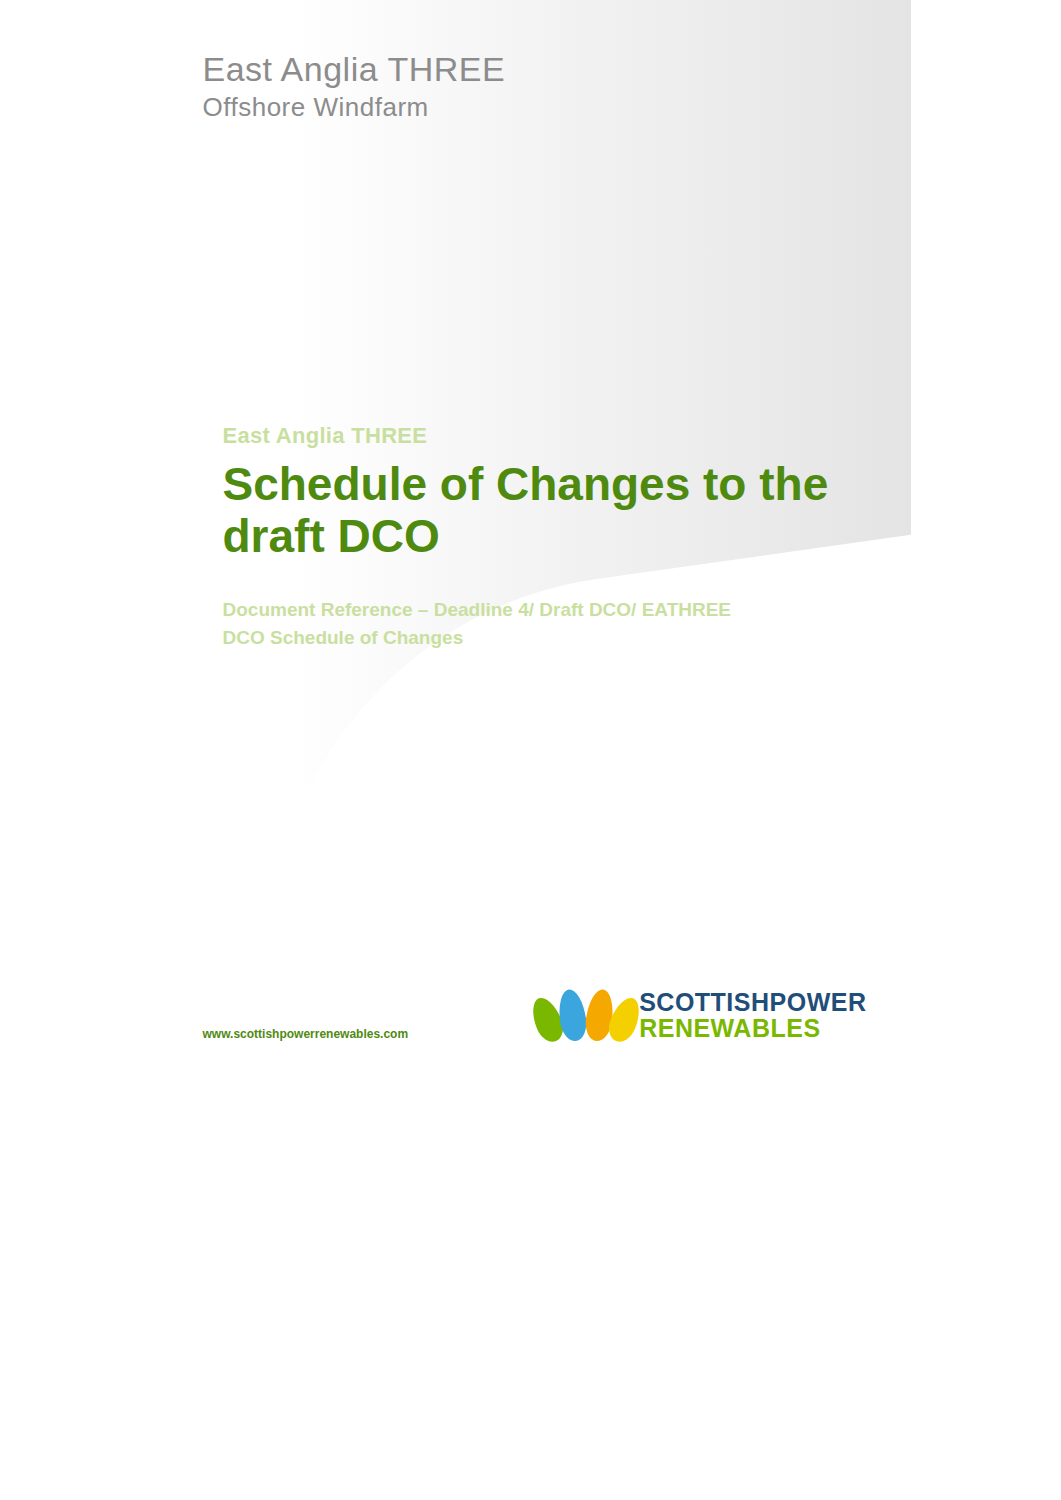East Anglia THREEOffshore Windfarm
East Anglia THREE
Schedule of Changes to the draft DCO
Document Reference – Deadline 4/ Draft DCO/ EATHREE DCO Schedule of Changes
www.scottishpowerrenewables.com
SCOTTISHPOWER RENEWABLES